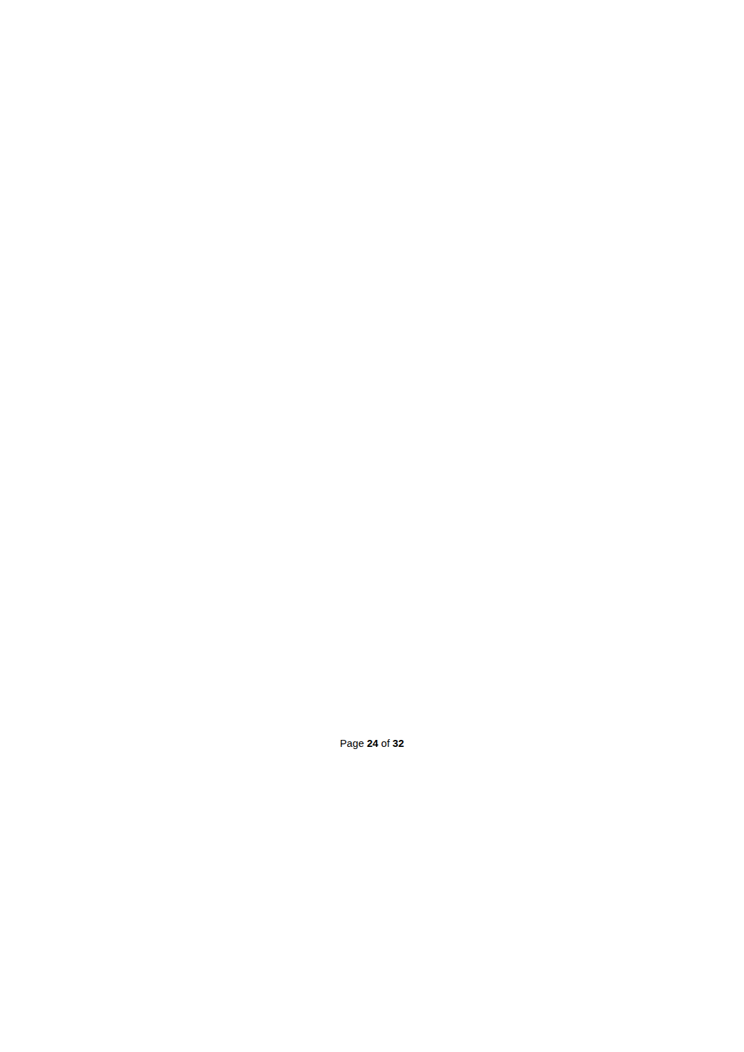Page 24 of 32